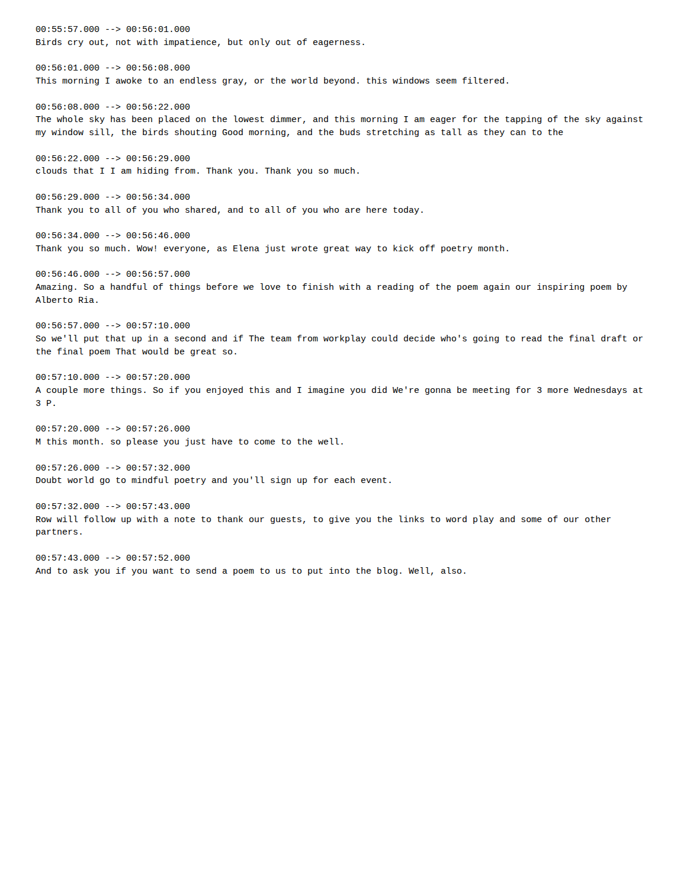00:55:57.000 --> 00:56:01.000 Birds cry out, not with impatience, but only out of eagerness.
00:56:01.000 --> 00:56:08.000 This morning I awoke to an endless gray, or the world beyond. this windows seem filtered.
00:56:08.000 --> 00:56:22.000 The whole sky has been placed on the lowest dimmer, and this morning I am eager for the tapping of the sky against my window sill, the birds shouting Good morning, and the buds stretching as tall as they can to the
00:56:22.000 --> 00:56:29.000clouds that I I am hiding from. Thank you. Thank you so much.
00:56:29.000 --> 00:56:34.000 Thank you to all of you who shared, and to all of you who are here today.
00:56:34.000 --> 00:56:46.000 Thank you so much. Wow! everyone, as Elena just wrote great way to kick off poetry month.
00:56:46.000 --> 00:56:57.000 Amazing. So a handful of things before we love to finish with a reading of the poem again our inspiring poem by Alberto Ria.
00:56:57.000 --> 00:57:10.000 So we'll put that up in a second and if The team from workplay could decide who's going to read the final draft or the final poem That would be great so.
00:57:10.000 --> 00:57:20.000 A couple more things. So if you enjoyed this and I imagine you did We're gonna be meeting for 3 more Wednesdays at 3 P.
00:57:20.000 --> 00:57:26.000 M this month. so please you just have to come to the well.
00:57:26.000 --> 00:57:32.000 Doubt world go to mindful poetry and you'll sign up for each event.
00:57:32.000 --> 00:57:43.000 Row will follow up with a note to thank our guests, to give you the links to word play and some of our other partners.
00:57:43.000 --> 00:57:52.000 And to ask you if you want to send a poem to us to put into the blog. Well, also.